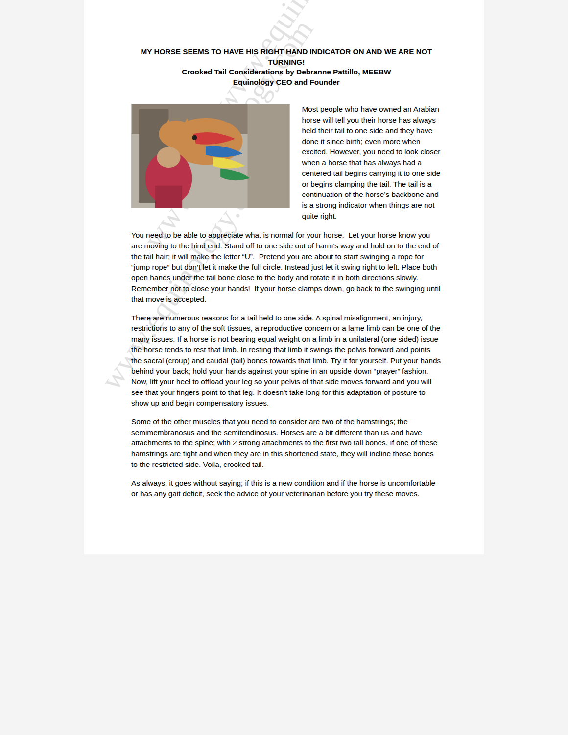www.equinology.com www.equinology.com www.equinology.com
MY HORSE SEEMS TO HAVE HIS RIGHT HAND INDICATOR ON AND WE ARE NOT TURNING! Crooked Tail Considerations by Debranne Pattillo, MEEBW Equinology CEO and Founder
Most people who have owned an Arabian horse will tell you their horse has always held their tail to one side and they have done it since birth; even more when excited. However, you need to look closer when a horse that has always had a centered tail begins carrying it to one side or begins clamping the tail. The tail is a continuation of the horse’s backbone and is a strong indicator when things are not quite right.
You need to be able to appreciate what is normal for your horse. Let your horse know you are moving to the hind end. Stand off to one side out of harm’s way and hold on to the end of the tail hair; it will make the letter “U”. Pretend you are about to start swinging a rope for “jump rope” but don’t let it make the full circle. Instead just let it swing right to left. Place both open hands under the tail bone close to the body and rotate it in both directions slowly. Remember not to close your hands! If your horse clamps down, go back to the swinging until that move is accepted.
There are numerous reasons for a tail held to one side. A spinal misalignment, an injury, restrictions to any of the soft tissues, a reproductive concern or a lame limb can be one of the many issues. If a horse is not bearing equal weight on a limb in a unilateral (one sided) issue the horse tends to rest that limb. In resting that limb it swings the pelvis forward and points the sacral (croup) and caudal (tail) bones towards that limb. Try it for yourself. Put your hands behind your back; hold your hands against your spine in an upside down “prayer” fashion. Now, lift your heel to offload your leg so your pelvis of that side moves forward and you will see that your fingers point to that leg. It doesn’t take long for this adaptation of posture to show up and begin compensatory issues.
Some of the other muscles that you need to consider are two of the hamstrings; the semimembranosus and the semitendinosus. Horses are a bit different than us and have attachments to the spine; with 2 strong attachments to the first two tail bones. If one of these hamstrings are tight and when they are in this shortened state, they will incline those bones to the restricted side. Voila, crooked tail.
As always, it goes without saying; if this is a new condition and if the horse is uncomfortable or has any gait deficit, seek the advice of your veterinarian before you try these moves.